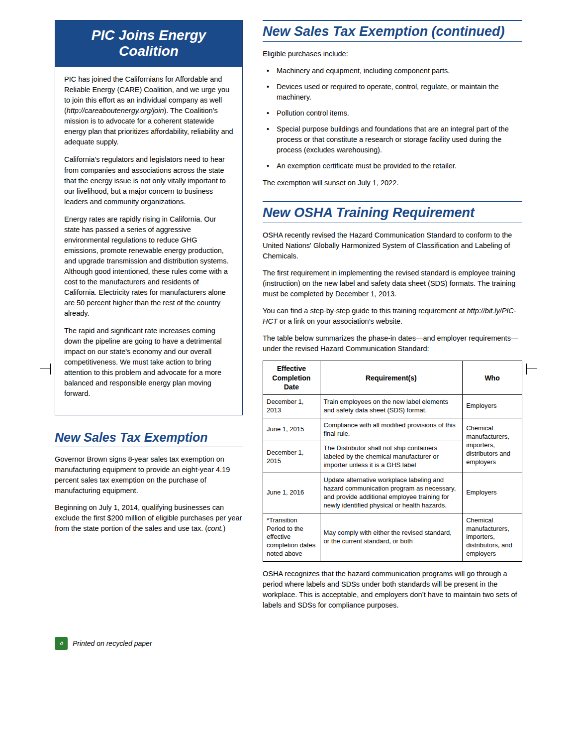PIC Joins Energy Coalition
PIC has joined the Californians for Affordable and Reliable Energy (CARE) Coalition, and we urge you to join this effort as an individual company as well (http://careaboutenergy.org/join). The Coalition’s mission is to advocate for a coherent statewide energy plan that prioritizes affordability, reliability and adequate supply.
California’s regulators and legislators need to hear from companies and associations across the state that the energy issue is not only vitally important to our livelihood, but a major concern to business leaders and community organizations.
Energy rates are rapidly rising in California. Our state has passed a series of aggressive environmental regulations to reduce GHG emissions, promote renewable energy production, and upgrade transmission and distribution systems. Although good intentioned, these rules come with a cost to the manufacturers and residents of California. Electricity rates for manufacturers alone are 50 percent higher than the rest of the country already.
The rapid and significant rate increases coming down the pipeline are going to have a detrimental impact on our state's economy and our overall competitiveness. We must take action to bring attention to this problem and advocate for a more balanced and responsible energy plan moving forward.
New Sales Tax Exemption
Governor Brown signs 8-year sales tax exemption on manufacturing equipment to provide an eight-year 4.19 percent sales tax exemption on the purchase of manufacturing equipment.
Beginning on July 1, 2014, qualifying businesses can exclude the first $200 million of eligible purchases per year from the state portion of the sales and use tax. (cont.)
New Sales Tax Exemption (continued)
Eligible purchases include:
Machinery and equipment, including component parts.
Devices used or required to operate, control, regulate, or maintain the machinery.
Pollution control items.
Special purpose buildings and foundations that are an integral part of the process or that constitute a research or storage facility used during the process (excludes warehousing).
An exemption certificate must be provided to the retailer.
The exemption will sunset on July 1, 2022.
New OSHA Training Requirement
OSHA recently revised the Hazard Communication Standard to conform to the United Nations' Globally Harmonized System of Classification and Labeling of Chemicals.
The first requirement in implementing the revised standard is employee training (instruction) on the new label and safety data sheet (SDS) formats. The training must be completed by December 1, 2013.
You can find a step-by-step guide to this training requirement at http://bit.ly/PIC-HCT or a link on your association’s website.
The table below summarizes the phase-in dates—and employer requirements—under the revised Hazard Communication Standard:
| Effective Completion Date | Requirement(s) | Who |
| --- | --- | --- |
| December 1, 2013 | Train employees on the new label elements and safety data sheet (SDS) format. | Employers |
| June 1, 2015 | Compliance with all modified provisions of this final rule. | Chemical manufacturers, importers, distributors and employers |
| December 1, 2015 | The Distributor shall not ship containers labeled by the chemical manufacturer or importer unless it is a GHS label |
| June 1, 2016 | Update alternative workplace labeling and hazard communication program as necessary, and provide additional employee training for newly identified physical or health hazards. | Employers |
| *Transition Period to the effective completion dates noted above | May comply with either the revised standard, or the current standard, or both | Chemical manufacturers, importers, distributors, and employers |
OSHA recognizes that the hazard communication programs will go through a period where labels and SDSs under both standards will be present in the workplace. This is acceptable, and employers don’t have to maintain two sets of labels and SDSs for compliance purposes.
♻
Printed on recycled paper